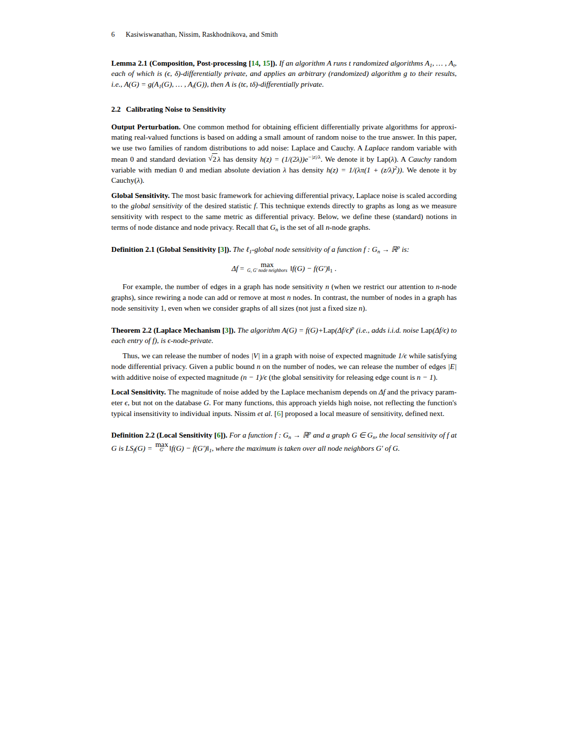6 Kasiwiswanathan, Nissim, Raskhodnikova, and Smith
Lemma 2.1 (Composition, Post-processing [14, 15]). If an algorithm A runs t randomized algorithms A1, … , At, each of which is (ϵ, δ)-differentially private, and applies an arbitrary (randomized) algorithm g to their results, i.e., A(G) = g(A1(G), … , At(G)), then A is (tϵ, tδ)-differentially private.
2.2 Calibrating Noise to Sensitivity
Output Perturbation. One common method for obtaining efficient differentially private algorithms for approximating real-valued functions is based on adding a small amount of random noise to the true answer. In this paper, we use two families of random distributions to add noise: Laplace and Cauchy. A Laplace random variable with mean 0 and standard deviation 2 λ has density h(z) = (1/(2λ))e−|z|/λ. We denote it by Lap(λ). A Cauchy random variable with median 0 and median absolute deviation λ has density h(z) = 1/(λπ(1 + (z/λ)2)). We denote it by Cauchy(λ).
Global Sensitivity. The most basic framework for achieving differential privacy, Laplace noise is scaled according to the global sensitivity of the desired statistic f. This technique extends directly to graphs as long as we measure sensitivity with respect to the same metric as differential privacy. Below, we define these (standard) notions in terms of node distance and node privacy. Recall that Gn is the set of all n-node graphs.
Definition 2.1 (Global Sensitivity [3]). The ℓ1-global node sensitivity of a function f : Gn → ℝp is:
Δf = max G, G′ node neighbors ‖f(G) − f(G′)‖1 .
For example, the number of edges in a graph has node sensitivity n (when we restrict our attention to n-node graphs), since rewiring a node can add or remove at most n nodes. In contrast, the number of nodes in a graph has node sensitivity 1, even when we consider graphs of all sizes (not just a fixed size n).
Theorem 2.2 (Laplace Mechanism [3]). The algorithm A(G) = f(G)+Lap(Δf/ϵ)p (i.e., adds i.i.d. noise Lap(Δf/ϵ) to each entry of f), is ϵ-node-private.
Thus, we can release the number of nodes |V| in a graph with noise of expected magnitude 1/ϵ while satisfying node differential privacy. Given a public bound n on the number of nodes, we can release the number of edges |E| with additive noise of expected magnitude (n − 1)/ϵ (the global sensitivity for releasing edge count is n − 1).
Local Sensitivity. The magnitude of noise added by the Laplace mechanism depends on Δf and the privacy parameter ϵ, but not on the database G. For many functions, this approach yields high noise, not reflecting the function's typical insensitivity to individual inputs. Nissim et al. [6] proposed a local measure of sensitivity, defined next.
Definition 2.2 (Local Sensitivity [6]). For a function f : Gn → ℝp and a graph G ∈ Gn, the local sensitivity of f at G is LSf(G) = max G′‖f(G) − f(G′)‖1, where the maximum is taken over all node neighbors G′ of G.